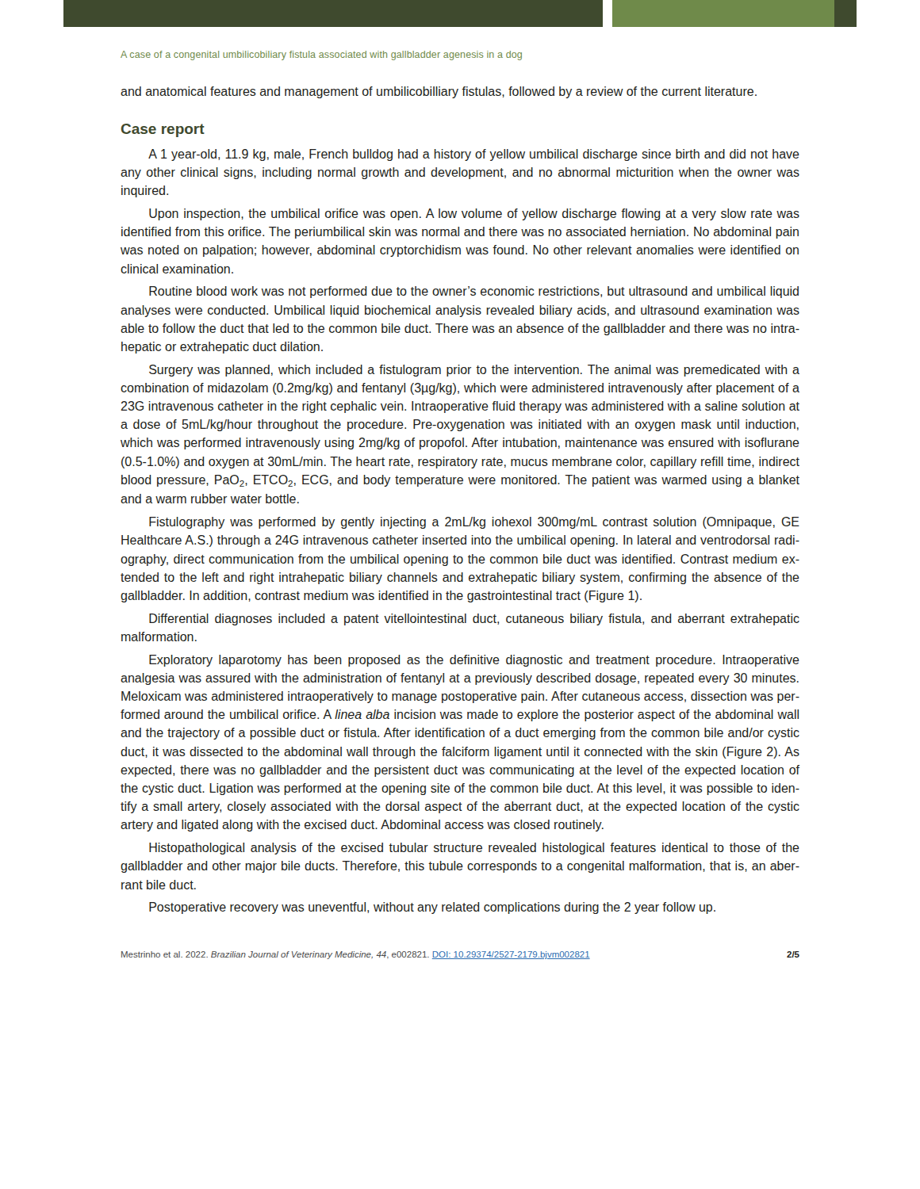A case of a congenital umbilicobiliary fistula associated with gallbladder agenesis in a dog
and anatomical features and management of umbilicobilliary fistulas, followed by a review of the current literature.
Case report
A 1 year-old, 11.9 kg, male, French bulldog had a history of yellow umbilical discharge since birth and did not have any other clinical signs, including normal growth and development, and no abnormal micturition when the owner was inquired.
Upon inspection, the umbilical orifice was open. A low volume of yellow discharge flowing at a very slow rate was identified from this orifice. The periumbilical skin was normal and there was no associated herniation. No abdominal pain was noted on palpation; however, abdominal cryptorchidism was found. No other relevant anomalies were identified on clinical examination.
Routine blood work was not performed due to the owner’s economic restrictions, but ultrasound and umbilical liquid analyses were conducted. Umbilical liquid biochemical analysis revealed biliary acids, and ultrasound examination was able to follow the duct that led to the common bile duct. There was an absence of the gallbladder and there was no intrahepatic or extrahepatic duct dilation.
Surgery was planned, which included a fistulogram prior to the intervention. The animal was premedicated with a combination of midazolam (0.2mg/kg) and fentanyl (3µg/kg), which were administered intravenously after placement of a 23G intravenous catheter in the right cephalic vein. Intraoperative fluid therapy was administered with a saline solution at a dose of 5mL/kg/hour throughout the procedure. Pre-oxygenation was initiated with an oxygen mask until induction, which was performed intravenously using 2mg/kg of propofol. After intubation, maintenance was ensured with isoflurane (0.5-1.0%) and oxygen at 30mL/min. The heart rate, respiratory rate, mucus membrane color, capillary refill time, indirect blood pressure, PaO2, ETCO2, ECG, and body temperature were monitored. The patient was warmed using a blanket and a warm rubber water bottle.
Fistulography was performed by gently injecting a 2mL/kg iohexol 300mg/mL contrast solution (Omnipaque, GE Healthcare A.S.) through a 24G intravenous catheter inserted into the umbilical opening. In lateral and ventrodorsal radiography, direct communication from the umbilical opening to the common bile duct was identified. Contrast medium extended to the left and right intrahepatic biliary channels and extrahepatic biliary system, confirming the absence of the gallbladder. In addition, contrast medium was identified in the gastrointestinal tract (Figure 1).
Differential diagnoses included a patent vitellointestinal duct, cutaneous biliary fistula, and aberrant extrahepatic malformation.
Exploratory laparotomy has been proposed as the definitive diagnostic and treatment procedure. Intraoperative analgesia was assured with the administration of fentanyl at a previously described dosage, repeated every 30 minutes. Meloxicam was administered intraoperatively to manage postoperative pain. After cutaneous access, dissection was performed around the umbilical orifice. A linea alba incision was made to explore the posterior aspect of the abdominal wall and the trajectory of a possible duct or fistula. After identification of a duct emerging from the common bile and/or cystic duct, it was dissected to the abdominal wall through the falciform ligament until it connected with the skin (Figure 2). As expected, there was no gallbladder and the persistent duct was communicating at the level of the expected location of the cystic duct. Ligation was performed at the opening site of the common bile duct. At this level, it was possible to identify a small artery, closely associated with the dorsal aspect of the aberrant duct, at the expected location of the cystic artery and ligated along with the excised duct. Abdominal access was closed routinely.
Histopathological analysis of the excised tubular structure revealed histological features identical to those of the gallbladder and other major bile ducts. Therefore, this tubule corresponds to a congenital malformation, that is, an aberrant bile duct.
Postoperative recovery was uneventful, without any related complications during the 2 year follow up.
Mestrinho et al. 2022. Brazilian Journal of Veterinary Medicine, 44, e002821. DOI: 10.29374/2527-2179.bjvm002821
2/5